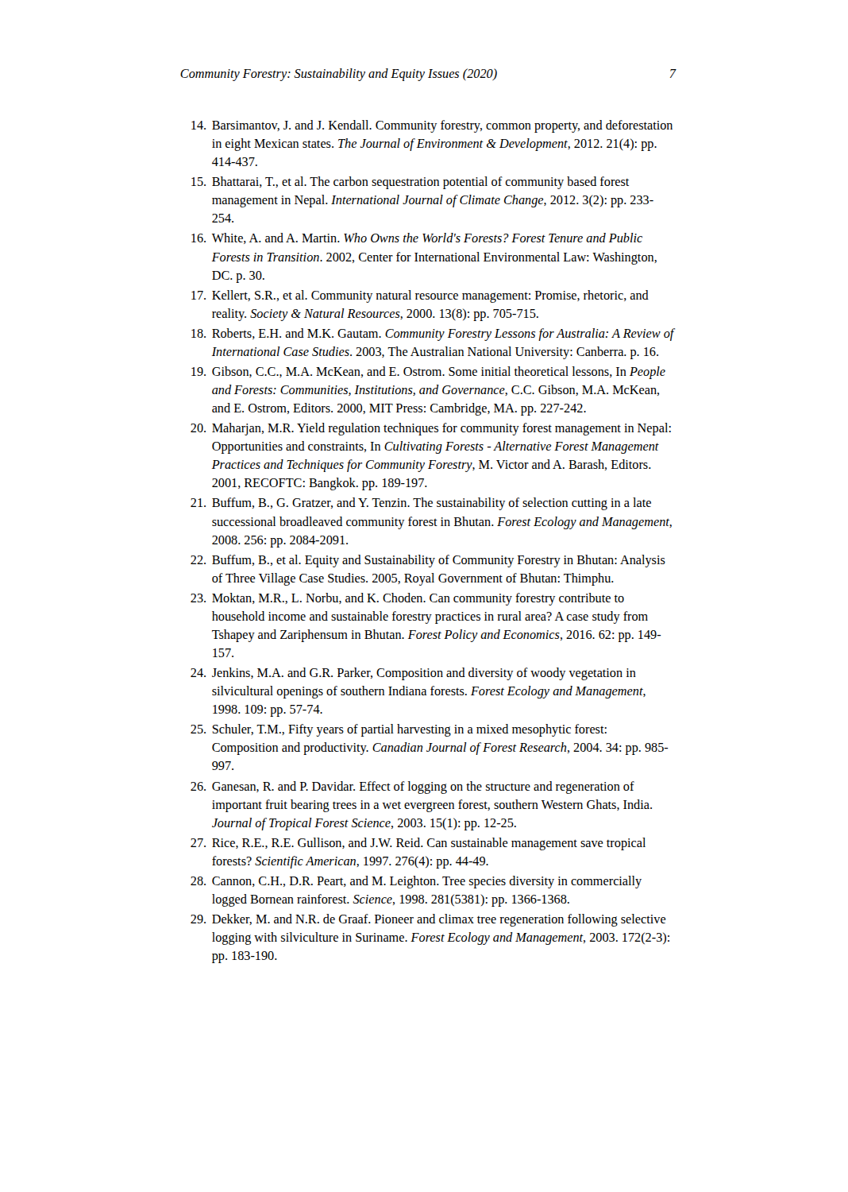Community Forestry: Sustainability and Equity Issues (2020) 7
14. Barsimantov, J. and J. Kendall. Community forestry, common property, and deforestation in eight Mexican states. The Journal of Environment & Development, 2012. 21(4): pp. 414-437.
15. Bhattarai, T., et al. The carbon sequestration potential of community based forest management in Nepal. International Journal of Climate Change, 2012. 3(2): pp. 233-254.
16. White, A. and A. Martin. Who Owns the World's Forests? Forest Tenure and Public Forests in Transition. 2002, Center for International Environmental Law: Washington, DC. p. 30.
17. Kellert, S.R., et al. Community natural resource management: Promise, rhetoric, and reality. Society & Natural Resources, 2000. 13(8): pp. 705-715.
18. Roberts, E.H. and M.K. Gautam. Community Forestry Lessons for Australia: A Review of International Case Studies. 2003, The Australian National University: Canberra. p. 16.
19. Gibson, C.C., M.A. McKean, and E. Ostrom. Some initial theoretical lessons, In People and Forests: Communities, Institutions, and Governance, C.C. Gibson, M.A. McKean, and E. Ostrom, Editors. 2000, MIT Press: Cambridge, MA. pp. 227-242.
20. Maharjan, M.R. Yield regulation techniques for community forest management in Nepal: Opportunities and constraints, In Cultivating Forests - Alternative Forest Management Practices and Techniques for Community Forestry, M. Victor and A. Barash, Editors. 2001, RECOFTC: Bangkok. pp. 189-197.
21. Buffum, B., G. Gratzer, and Y. Tenzin. The sustainability of selection cutting in a late successional broadleaved community forest in Bhutan. Forest Ecology and Management, 2008. 256: pp. 2084-2091.
22. Buffum, B., et al. Equity and Sustainability of Community Forestry in Bhutan: Analysis of Three Village Case Studies. 2005, Royal Government of Bhutan: Thimphu.
23. Moktan, M.R., L. Norbu, and K. Choden. Can community forestry contribute to household income and sustainable forestry practices in rural area? A case study from Tshapey and Zariphensum in Bhutan. Forest Policy and Economics, 2016. 62: pp. 149-157.
24. Jenkins, M.A. and G.R. Parker, Composition and diversity of woody vegetation in silvicultural openings of southern Indiana forests. Forest Ecology and Management, 1998. 109: pp. 57-74.
25. Schuler, T.M., Fifty years of partial harvesting in a mixed mesophytic forest: Composition and productivity. Canadian Journal of Forest Research, 2004. 34: pp. 985-997.
26. Ganesan, R. and P. Davidar. Effect of logging on the structure and regeneration of important fruit bearing trees in a wet evergreen forest, southern Western Ghats, India. Journal of Tropical Forest Science, 2003. 15(1): pp. 12-25.
27. Rice, R.E., R.E. Gullison, and J.W. Reid. Can sustainable management save tropical forests? Scientific American, 1997. 276(4): pp. 44-49.
28. Cannon, C.H., D.R. Peart, and M. Leighton. Tree species diversity in commercially logged Bornean rainforest. Science, 1998. 281(5381): pp. 1366-1368.
29. Dekker, M. and N.R. de Graaf. Pioneer and climax tree regeneration following selective logging with silviculture in Suriname. Forest Ecology and Management, 2003. 172(2-3): pp. 183-190.